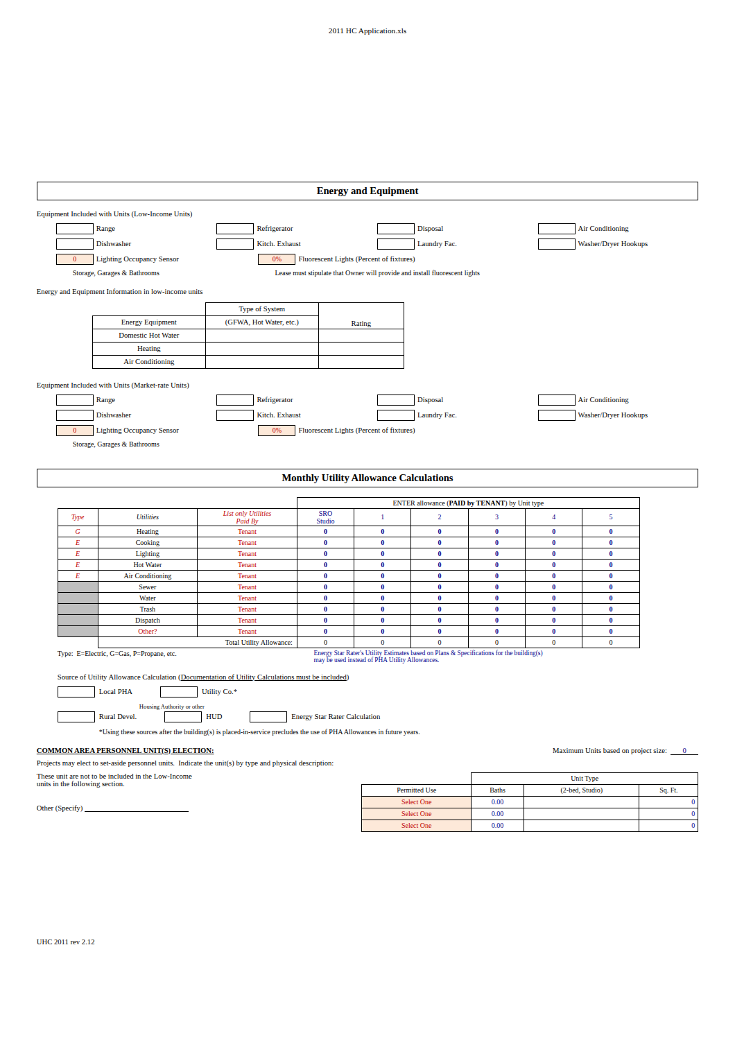2011 HC Application.xls
Energy and Equipment
Equipment Included with Units (Low-Income Units)
Range
Refrigerator
Disposal
Air Conditioning
Dishwasher
Kitch. Exhaust
Laundry Fac.
Washer/Dryer Hookups
0 Lighting Occupancy Sensor
0% Fluorescent Lights (Percent of fixtures)
Storage, Garages & Bathrooms Lease must stipulate that Owner will provide and install fluorescent lights
Energy and Equipment Information in low-income units
| | Type of System | Rating |
| --- | --- | --- |
| Energy Equipment | (GFWA, Hot Water, etc.) |
| Domestic Hot Water | | |
| Heating | | |
| Air Conditioning | | |
Equipment Included with Units (Market-rate Units)
Range
Refrigerator
Disposal
Air Conditioning
Dishwasher
Kitch. Exhaust
Laundry Fac.
Washer/Dryer Hookups
0 Lighting Occupancy Sensor
0% Fluorescent Lights (Percent of fixtures)
Storage, Garages & Bathrooms
Monthly Utility Allowance Calculations
| | | | ENTER allowance ( PAID by TENANT ) by Unit type |
| Type | Utilities | List only Utilities Paid By | SRO Studio | 1 | 2 | 3 | 4 | 5 |
| G | Heating | Tenant | 0 | 0 | 0 | 0 | 0 | 0 |
| E | Cooking | Tenant | 0 | 0 | 0 | 0 | 0 | 0 |
| E | Lighting | Tenant | 0 | 0 | 0 | 0 | 0 | 0 |
| E | Hot Water | Tenant | 0 | 0 | 0 | 0 | 0 | 0 |
| E | Air Conditioning | Tenant | 0 | 0 | 0 | 0 | 0 | 0 |
| | Sewer | Tenant | 0 | 0 | 0 | 0 | 0 | 0 |
| | Water | Tenant | 0 | 0 | 0 | 0 | 0 | 0 |
| | Trash | Tenant | 0 | 0 | 0 | 0 | 0 | 0 |
| | Dispatch | Tenant | 0 | 0 | 0 | 0 | 0 | 0 |
| | Other? | Tenant | 0 | 0 | 0 | 0 | 0 | 0 |
| | Total Utility Allowance: | 0 | 0 | 0 | 0 | 0 | 0 |
Type: E=Electric, G=Gas, P=Propane, etc.
Energy Star Rater's Utility Estimates based on Plans & Specifications for the building(s)
may be used instead of PHA Utility Allowances.
Source of Utility Allowance Calculation (Documentation of Utility Calculations must be included)
Local PHA Utility Co.*
Housing Authority or other
Rural Devel. HUD Energy Star Rater Calculation
*Using these sources after the building(s) is placed-in-service precludes the use of PHA Allowances in future years.
COMMON AREA PERSONNEL UNIT(S) ELECTION: Maximum Units based on project size: 0
Projects may elect to set-aside personnel units. Indicate the unit(s) by type and physical description:
These unit are not to be included in the Low-Income
units in the following section.
Other (Specify)
| | Unit Type |
| --- | --- |
| Permitted Use | Baths | (2-bed, Studio) | Sq. Ft. |
| Select One | 0.00 | | 0 |
| Select One | 0.00 | | 0 |
| Select One | 0.00 | | 0 |
UHC 2011 rev 2.12